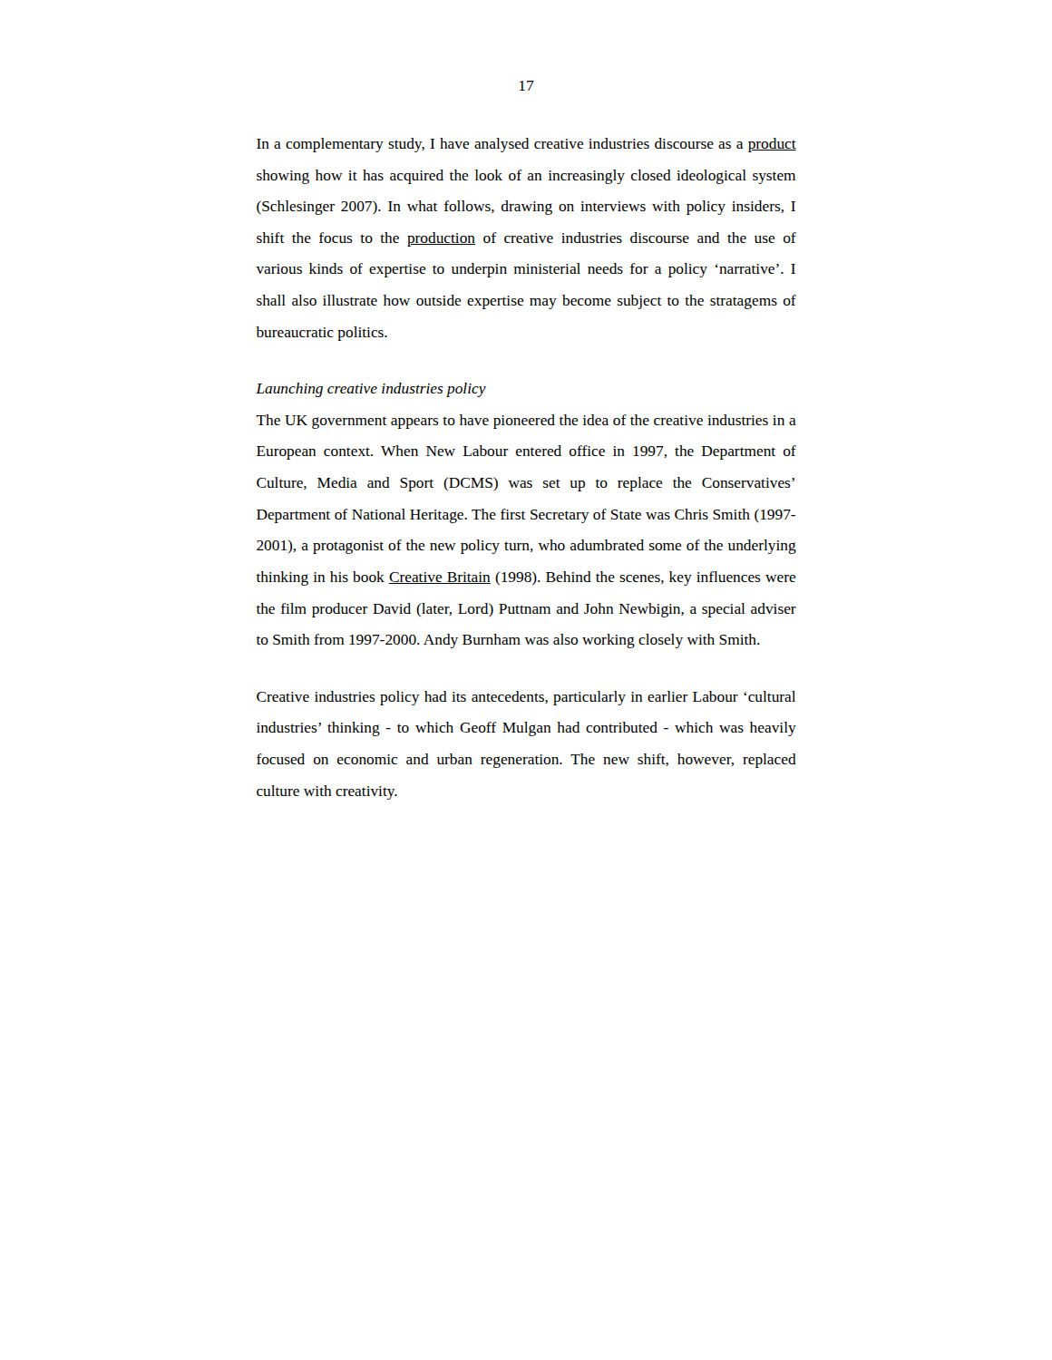17
In a complementary study, I have analysed creative industries discourse as a product showing how it has acquired the look of an increasingly closed ideological system (Schlesinger 2007). In what follows, drawing on interviews with policy insiders, I shift the focus to the production of creative industries discourse and the use of various kinds of expertise to underpin ministerial needs for a policy ‘narrative’. I shall also illustrate how outside expertise may become subject to the stratagems of bureaucratic politics.
Launching creative industries policy
The UK government appears to have pioneered the idea of the creative industries in a European context. When New Labour entered office in 1997, the Department of Culture, Media and Sport (DCMS) was set up to replace the Conservatives’ Department of National Heritage. The first Secretary of State was Chris Smith (1997-2001), a protagonist of the new policy turn, who adumbrated some of the underlying thinking in his book Creative Britain (1998). Behind the scenes, key influences were the film producer David (later, Lord) Puttnam and John Newbigin, a special adviser to Smith from 1997-2000. Andy Burnham was also working closely with Smith.
Creative industries policy had its antecedents, particularly in earlier Labour ‘cultural industries’ thinking - to which Geoff Mulgan had contributed - which was heavily focused on economic and urban regeneration. The new shift, however, replaced culture with creativity.